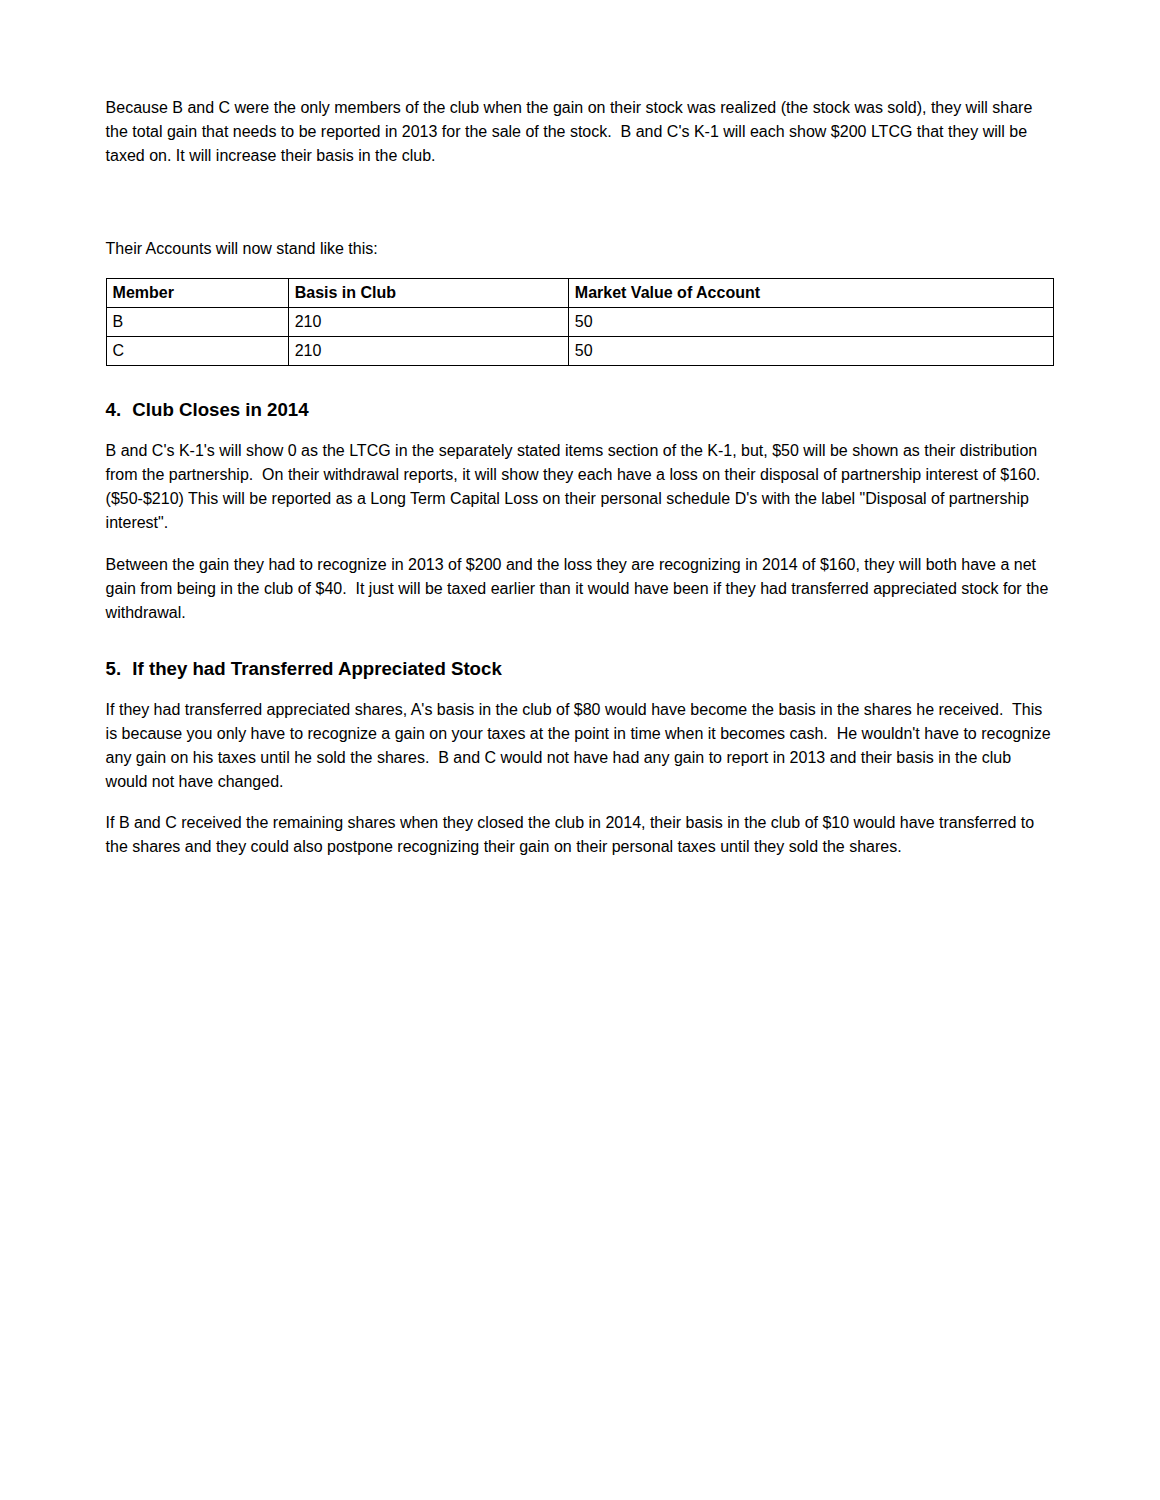Because B and C were the only members of the club when the gain on their stock was realized (the stock was sold), they will share the total gain that needs to be reported in 2013 for the sale of the stock. B and C's K-1 will each show $200 LTCG that they will be taxed on. It will increase their basis in the club.
Their Accounts will now stand like this:
| Member | Basis in Club | Market Value of Account |
| --- | --- | --- |
| B | 210 | 50 |
| C | 210 | 50 |
4. Club Closes in 2014
B and C's K-1's will show 0 as the LTCG in the separately stated items section of the K-1, but, $50 will be shown as their distribution from the partnership. On their withdrawal reports, it will show they each have a loss on their disposal of partnership interest of $160. ($50-$210) This will be reported as a Long Term Capital Loss on their personal schedule D's with the label "Disposal of partnership interest".
Between the gain they had to recognize in 2013 of $200 and the loss they are recognizing in 2014 of $160, they will both have a net gain from being in the club of $40. It just will be taxed earlier than it would have been if they had transferred appreciated stock for the withdrawal.
5. If they had Transferred Appreciated Stock
If they had transferred appreciated shares, A's basis in the club of $80 would have become the basis in the shares he received. This is because you only have to recognize a gain on your taxes at the point in time when it becomes cash. He wouldn't have to recognize any gain on his taxes until he sold the shares. B and C would not have had any gain to report in 2013 and their basis in the club would not have changed.
If B and C received the remaining shares when they closed the club in 2014, their basis in the club of $10 would have transferred to the shares and they could also postpone recognizing their gain on their personal taxes until they sold the shares.